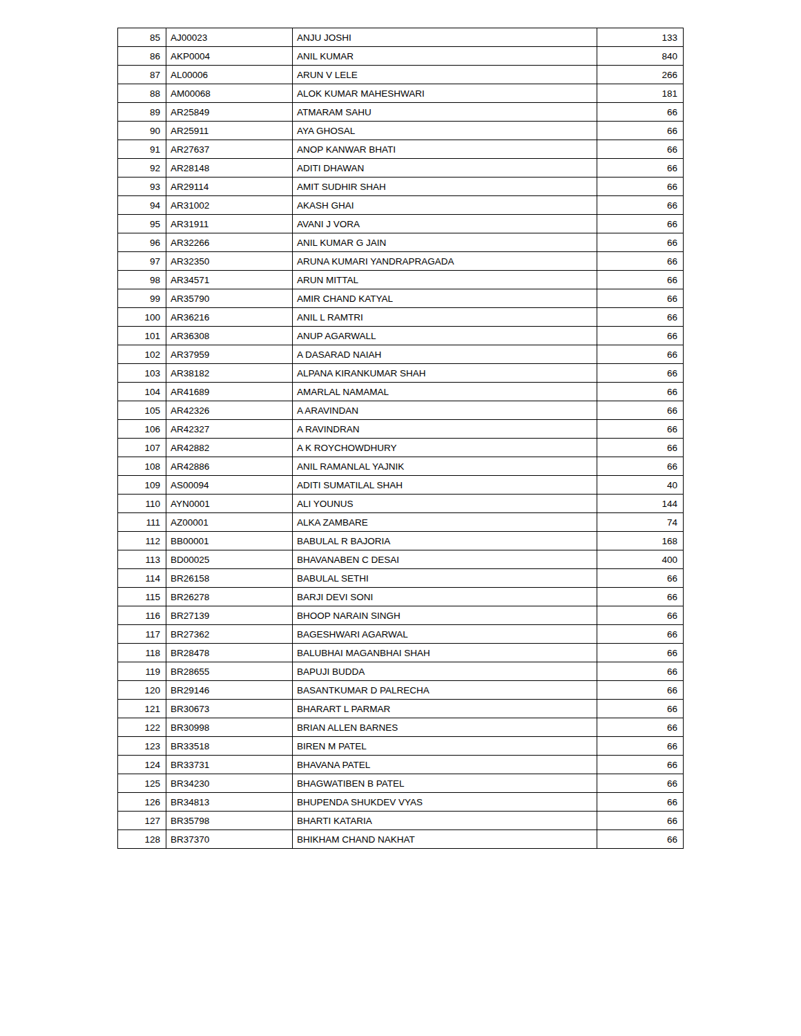| 85 | AJ00023 | ANJU JOSHI | 133 |
| 86 | AKP0004 | ANIL KUMAR | 840 |
| 87 | AL00006 | ARUN V LELE | 266 |
| 88 | AM00068 | ALOK KUMAR MAHESHWARI | 181 |
| 89 | AR25849 | ATMARAM SAHU | 66 |
| 90 | AR25911 | AYA GHOSAL | 66 |
| 91 | AR27637 | ANOP KANWAR BHATI | 66 |
| 92 | AR28148 | ADITI DHAWAN | 66 |
| 93 | AR29114 | AMIT SUDHIR SHAH | 66 |
| 94 | AR31002 | AKASH GHAI | 66 |
| 95 | AR31911 | AVANI J VORA | 66 |
| 96 | AR32266 | ANIL KUMAR G JAIN | 66 |
| 97 | AR32350 | ARUNA KUMARI YANDRAPRAGADA | 66 |
| 98 | AR34571 | ARUN MITTAL | 66 |
| 99 | AR35790 | AMIR CHAND KATYAL | 66 |
| 100 | AR36216 | ANIL L RAMTRI | 66 |
| 101 | AR36308 | ANUP AGARWALL | 66 |
| 102 | AR37959 | A DASARAD NAIAH | 66 |
| 103 | AR38182 | ALPANA KIRANKUMAR SHAH | 66 |
| 104 | AR41689 | AMARLAL NAMAMAL | 66 |
| 105 | AR42326 | A ARAVINDAN | 66 |
| 106 | AR42327 | A RAVINDRAN | 66 |
| 107 | AR42882 | A K ROYCHOWDHURY | 66 |
| 108 | AR42886 | ANIL RAMANLAL YAJNIK | 66 |
| 109 | AS00094 | ADITI SUMATILAL SHAH | 40 |
| 110 | AYN0001 | ALI YOUNUS | 144 |
| 111 | AZ00001 | ALKA ZAMBARE | 74 |
| 112 | BB00001 | BABULAL R BAJORIA | 168 |
| 113 | BD00025 | BHAVANABEN C DESAI | 400 |
| 114 | BR26158 | BABULAL SETHI | 66 |
| 115 | BR26278 | BARJI DEVI SONI | 66 |
| 116 | BR27139 | BHOOP NARAIN SINGH | 66 |
| 117 | BR27362 | BAGESHWARI AGARWAL | 66 |
| 118 | BR28478 | BALUBHAI MAGANBHAI SHAH | 66 |
| 119 | BR28655 | BAPUJI BUDDA | 66 |
| 120 | BR29146 | BASANTKUMAR D PALRECHA | 66 |
| 121 | BR30673 | BHARART L PARMAR | 66 |
| 122 | BR30998 | BRIAN ALLEN BARNES | 66 |
| 123 | BR33518 | BIREN M PATEL | 66 |
| 124 | BR33731 | BHAVANA PATEL | 66 |
| 125 | BR34230 | BHAGWATIBEN B PATEL | 66 |
| 126 | BR34813 | BHUPENDA SHUKDEV VYAS | 66 |
| 127 | BR35798 | BHARTI KATARIA | 66 |
| 128 | BR37370 | BHIKHAM CHAND NAKHAT | 66 |